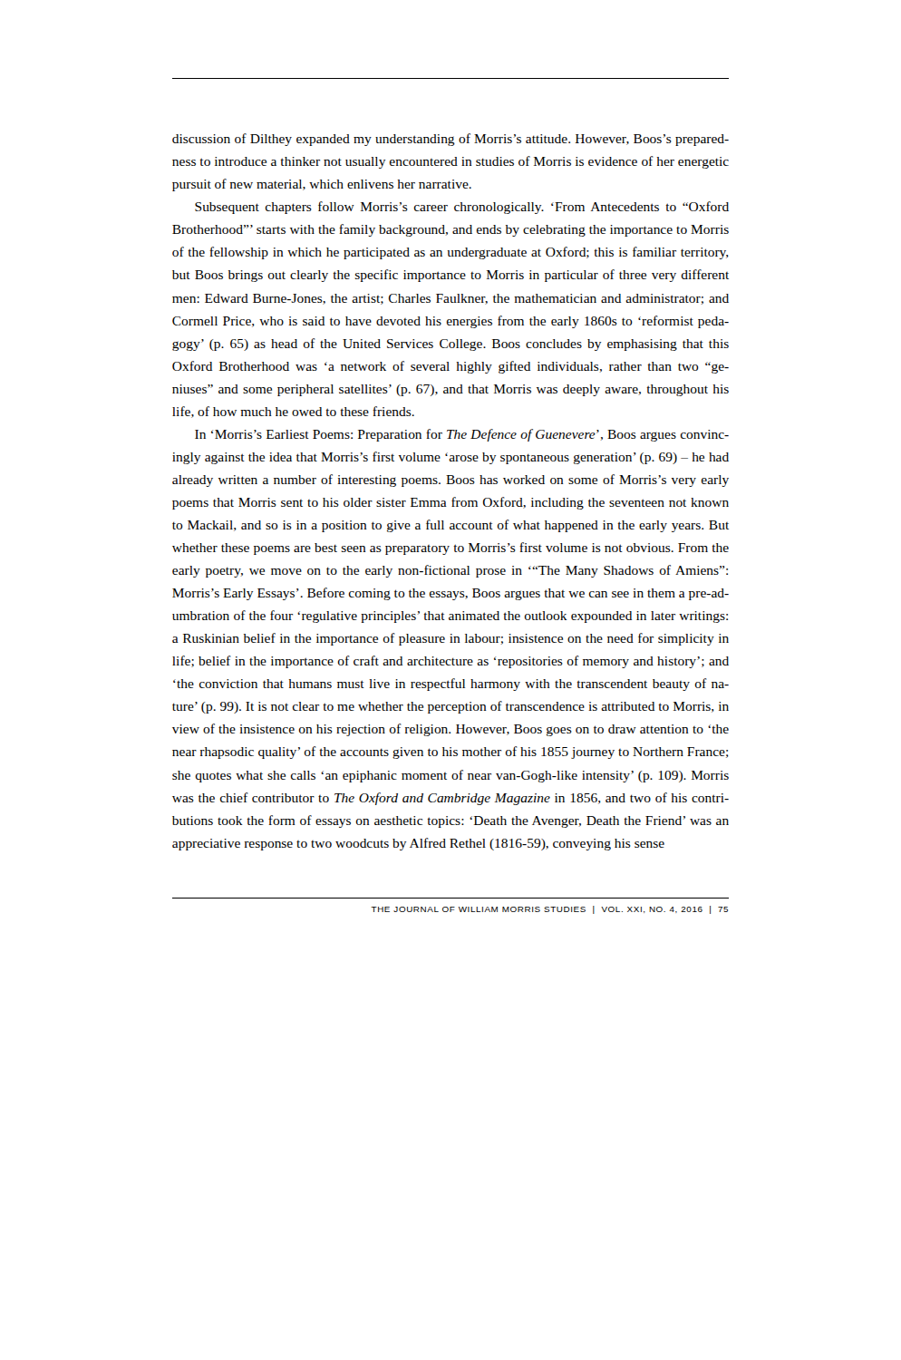discussion of Dilthey expanded my understanding of Morris’s attitude. However, Boos’s preparedness to introduce a thinker not usually encountered in studies of Morris is evidence of her energetic pursuit of new material, which enlivens her narrative.
Subsequent chapters follow Morris’s career chronologically. ‘From Antecedents to “Oxford Brotherhood”’ starts with the family background, and ends by celebrating the importance to Morris of the fellowship in which he participated as an undergraduate at Oxford; this is familiar territory, but Boos brings out clearly the specific importance to Morris in particular of three very different men: Edward Burne-Jones, the artist; Charles Faulkner, the mathematician and administrator; and Cormell Price, who is said to have devoted his energies from the early 1860s to ‘reformist pedagogy’ (p. 65) as head of the United Services College. Boos concludes by emphasising that this Oxford Brotherhood was ‘a network of several highly gifted individuals, rather than two “geniuses” and some peripheral satellites’ (p. 67), and that Morris was deeply aware, throughout his life, of how much he owed to these friends.
In ‘Morris’s Earliest Poems: Preparation for The Defence of Guenevere’, Boos argues convincingly against the idea that Morris’s first volume ‘arose by spontaneous generation’ (p. 69) – he had already written a number of interesting poems. Boos has worked on some of Morris’s very early poems that Morris sent to his older sister Emma from Oxford, including the seventeen not known to Mackail, and so is in a position to give a full account of what happened in the early years. But whether these poems are best seen as preparatory to Morris’s first volume is not obvious. From the early poetry, we move on to the early non-fictional prose in ‘“The Many Shadows of Amiens”: Morris’s Early Essays’. Before coming to the essays, Boos argues that we can see in them a pre-adumbration of the four ‘regulative principles’ that animated the outlook expounded in later writings: a Ruskinian belief in the importance of pleasure in labour; insistence on the need for simplicity in life; belief in the importance of craft and architecture as ‘repositories of memory and history’; and ‘the conviction that humans must live in respectful harmony with the transcendent beauty of nature’ (p. 99). It is not clear to me whether the perception of transcendence is attributed to Morris, in view of the insistence on his rejection of religion. However, Boos goes on to draw attention to ‘the near rhapsodic quality’ of the accounts given to his mother of his 1855 journey to Northern France; she quotes what she calls ‘an epiphanic moment of near van-Gogh-like intensity’ (p. 109). Morris was the chief contributor to The Oxford and Cambridge Magazine in 1856, and two of his contributions took the form of essays on aesthetic topics: ‘Death the Avenger, Death the Friend’ was an appreciative response to two woodcuts by Alfred Rethel (1816-59), conveying his sense
THE JOURNAL OF WILLIAM MORRIS STUDIES | VOL. XXI, NO. 4, 2016 | 75